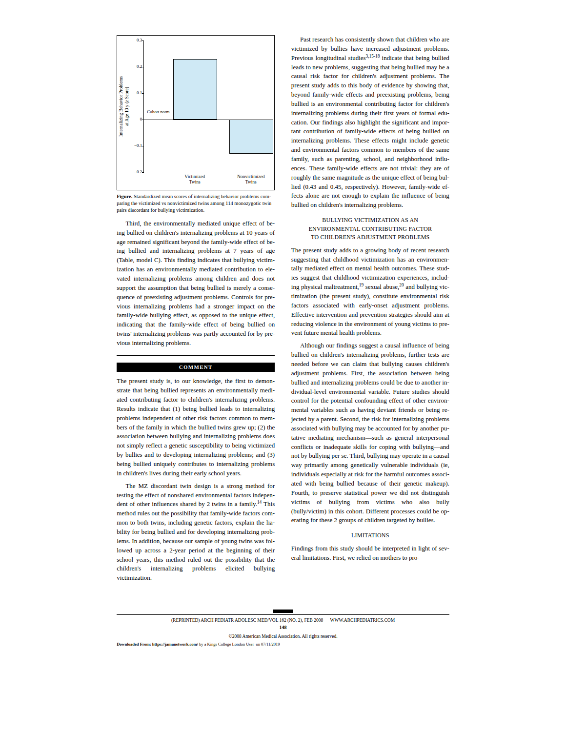Internalizing Behavior Problems
at Age 10 y (z Score)
0.3
0.2
0.1
0
−0.1
−0.2
Cohort norm
→
Victimized
Twins
Nonvictimized
Twins
Figure. Standardized mean scores of internalizing behavior problems comparing the victimized vs nonvictimized twins among 114 monozygotic twin pairs discordant for bullying victimization.
Third, the environmentally mediated unique effect of being bullied on children's internalizing problems at 10 years of age remained significant beyond the family-wide effect of being bullied and internalizing problems at 7 years of age (Table, model C). This finding indicates that bullying victimization has an environmentally mediated contribution to elevated internalizing problems among children and does not support the assumption that being bullied is merely a consequence of preexisting adjustment problems. Controls for previous internalizing problems had a stronger impact on the family-wide bullying effect, as opposed to the unique effect, indicating that the family-wide effect of being bullied on twins' internalizing problems was partly accounted for by previous internalizing problems.
Comment
The present study is, to our knowledge, the first to demonstrate that being bullied represents an environmentally mediated contributing factor to children's internalizing problems. Results indicate that (1) being bullied leads to internalizing problems independent of other risk factors common to members of the family in which the bullied twins grew up; (2) the association between bullying and internalizing problems does not simply reflect a genetic susceptibility to being victimized by bullies and to developing internalizing problems; and (3) being bullied uniquely contributes to internalizing problems in children's lives during their early school years.
The MZ discordant twin design is a strong method for testing the effect of nonshared environmental factors independent of other influences shared by 2 twins in a family.14 This method rules out the possibility that family-wide factors common to both twins, including genetic factors, explain the liability for being bullied and for developing internalizing problems. In addition, because our sample of young twins was followed up across a 2-year period at the beginning of their school years, this method ruled out the possibility that the children's internalizing problems elicited bullying victimization.
Past research has consistently shown that children who are victimized by bullies have increased adjustment problems. Previous longitudinal studies3,15-18 indicate that being bullied leads to new problems, suggesting that being bullied may be a causal risk factor for children's adjustment problems. The present study adds to this body of evidence by showing that, beyond family-wide effects and preexisting problems, being bullied is an environmental contributing factor for children's internalizing problems during their first years of formal education. Our findings also highlight the significant and important contribution of family-wide effects of being bullied on internalizing problems. These effects might include genetic and environmental factors common to members of the same family, such as parenting, school, and neighborhood influences. These family-wide effects are not trivial: they are of roughly the same magnitude as the unique effect of being bullied (0.43 and 0.45, respectively). However, family-wide effects alone are not enough to explain the influence of being bullied on children's internalizing problems.
Bullying Victimization as an
Environmental Contributing Factor
to Children's Adjustment Problems
The present study adds to a growing body of recent research suggesting that childhood victimization has an environmentally mediated effect on mental health outcomes. These studies suggest that childhood victimization experiences, including physical maltreatment,19 sexual abuse,20 and bullying victimization (the present study), constitute environmental risk factors associated with early-onset adjustment problems. Effective intervention and prevention strategies should aim at reducing violence in the environment of young victims to prevent future mental health problems.
Although our findings suggest a causal influence of being bullied on children's internalizing problems, further tests are needed before we can claim that bullying causes children's adjustment problems. First, the association between being bullied and internalizing problems could be due to another individual-level environmental variable. Future studies should control for the potential confounding effect of other environmental variables such as having deviant friends or being rejected by a parent. Second, the risk for internalizing problems associated with bullying may be accounted for by another putative mediating mechanism—such as general interpersonal conflicts or inadequate skills for coping with bullying—and not by bullying per se. Third, bullying may operate in a causal way primarily among genetically vulnerable individuals (ie, individuals especially at risk for the harmful outcomes associated with being bullied because of their genetic makeup). Fourth, to preserve statistical power we did not distinguish victims of bullying from victims who also bully (bully/victim) in this cohort. Different processes could be operating for these 2 groups of children targeted by bullies.
Limitations
Findings from this study should be interpreted in light of several limitations. First, we relied on mothers to pro-
(REPRINTED) ARCH PEDIATR ADOLESC MED/VOL 162 (NO. 2), FEB 2008 WWW.ARCHPEDIATRICS.COM
148
©2008 American Medical Association. All rights reserved.
Downloaded From: https://jamanetwork.com/ by a Kings College London User on 07/11/2019